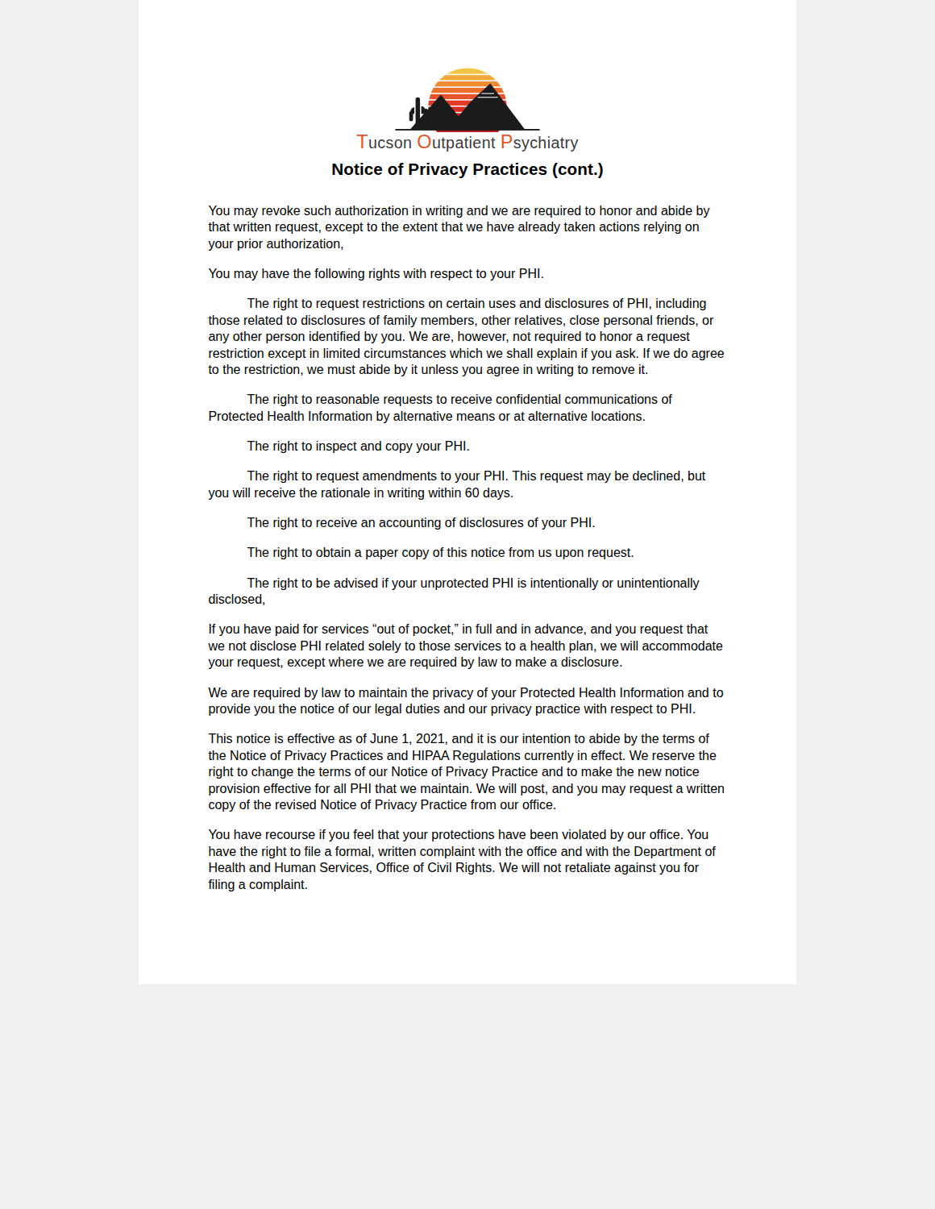Tucson Outpatient Psychiatry
Notice of Privacy Practices (cont.)
You may revoke such authorization in writing and we are required to honor and abide by that written request, except to the extent that we have already taken actions relying on your prior authorization,
You may have the following rights with respect to your PHI.
The right to request restrictions on certain uses and disclosures of PHI, including those related to disclosures of family members, other relatives, close personal friends, or any other person identified by you. We are, however, not required to honor a request restriction except in limited circumstances which we shall explain if you ask. If we do agree to the restriction, we must abide by it unless you agree in writing to remove it.
The right to reasonable requests to receive confidential communications of Protected Health Information by alternative means or at alternative locations.
The right to inspect and copy your PHI.
The right to request amendments to your PHI. This request may be declined, but you will receive the rationale in writing within 60 days.
The right to receive an accounting of disclosures of your PHI.
The right to obtain a paper copy of this notice from us upon request.
The right to be advised if your unprotected PHI is intentionally or unintentionally disclosed,
If you have paid for services “out of pocket,” in full and in advance, and you request that we not disclose PHI related solely to those services to a health plan, we will accommodate your request, except where we are required by law to make a disclosure.
We are required by law to maintain the privacy of your Protected Health Information and to provide you the notice of our legal duties and our privacy practice with respect to PHI.
This notice is effective as of June 1, 2021, and it is our intention to abide by the terms of the Notice of Privacy Practices and HIPAA Regulations currently in effect. We reserve the right to change the terms of our Notice of Privacy Practice and to make the new notice provision effective for all PHI that we maintain. We will post, and you may request a written copy of the revised Notice of Privacy Practice from our office.
You have recourse if you feel that your protections have been violated by our office. You have the right to file a formal, written complaint with the office and with the Department of Health and Human Services, Office of Civil Rights. We will not retaliate against you for filing a complaint.